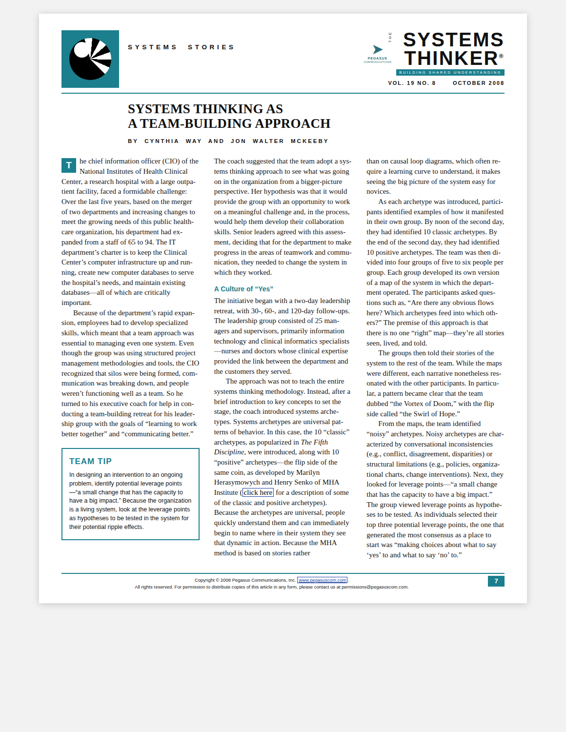SYSTEMS STORIES
➤ PEGASUS COMMUNICATIONS
THE
SYSTEMS
THINKER®
BUILDING SHARED UNDERSTANDING
VOL. 19 NO. 8 OCTOBER 2008
SYSTEMS THINKING AS
A TEAM-BUILDING APPROACH
BY CYNTHIA WAY AND JON WALTER MCKEEBY
The chief information officer (CIO) of the National Institutes of Health Clinical Center, a research hospital with a large outpatient facility, faced a formidable challenge: Over the last five years, based on the merger of two departments and increasing changes to meet the growing needs of this public healthcare organization, his department had expanded from a staff of 65 to 94. The IT department’s charter is to keep the Clinical Center’s computer infrastructure up and running, create new computer databases to serve the hospital’s needs, and maintain existing databases—all of which are critically important.
Because of the department’s rapid expansion, employees had to develop specialized skills, which meant that a team approach was essential to managing even one system. Even though the group was using structured project management methodologies and tools, the CIO recognized that silos were being formed, communication was breaking down, and people weren’t functioning well as a team. So he turned to his executive coach for help in conducting a team-building retreat for his leadership group with the goals of “learning to work better together” and “communicating better.”
TEAM TIP
In designing an intervention to an ongoing problem, identify potential leverage points—“a small change that has the capacity to have a big impact.” Because the organization is a living system, look at the leverage points as hypotheses to be tested in the system for their potential ripple effects.
The coach suggested that the team adopt a systems thinking approach to see what was going on in the organization from a bigger-picture perspective. Her hypothesis was that it would provide the group with an opportunity to work on a meaningful challenge and, in the process, would help them develop their collaboration skills. Senior leaders agreed with this assessment, deciding that for the department to make progress in the areas of teamwork and communication, they needed to change the system in which they worked.
A Culture of “Yes”
The initiative began with a two-day leadership retreat, with 30-, 60-, and 120-day follow-ups. The leadership group consisted of 25 managers and supervisors, primarily information technology and clinical informatics specialists—nurses and doctors whose clinical expertise provided the link between the department and the customers they served.
The approach was not to teach the entire systems thinking methodology. Instead, after a brief introduction to key concepts to set the stage, the coach introduced systems archetypes. Systems archetypes are universal patterns of behavior. In this case, the 10 “classic” archetypes, as popularized in The Fifth Discipline, were introduced, along with 10 “positive” archetypes—the flip side of the same coin, as developed by Marilyn Herasymowych and Henry Senko of MHA Institute (click here for a description of some of the classic and positive archetypes). Because the archetypes are universal, people quickly understand them and can immediately begin to name where in their system they see that dynamic in action. Because the MHA method is based on stories rather
than on causal loop diagrams, which often require a learning curve to understand, it makes seeing the big picture of the system easy for novices.
As each archetype was introduced, participants identified examples of how it manifested in their own group. By noon of the second day, they had identified 10 classic archetypes. By the end of the second day, they had identified 10 positive archetypes. The team was then divided into four groups of five to six people per group. Each group developed its own version of a map of the system in which the department operated. The participants asked questions such as, “Are there any obvious flows here? Which archetypes feed into which others?” The premise of this approach is that there is no one “right” map—they’re all stories seen, lived, and told.
The groups then told their stories of the system to the rest of the team. While the maps were different, each narrative nonetheless resonated with the other participants. In particular, a pattern became clear that the team dubbed “the Vortex of Doom,” with the flip side called “the Swirl of Hope.”
From the maps, the team identified “noisy” archetypes. Noisy archetypes are characterized by conversational inconsistencies (e.g., conflict, disagreement, disparities) or structural limitations (e.g., policies, organizational charts, change interventions). Next, they looked for leverage points—“a small change that has the capacity to have a big impact.” The group viewed leverage points as hypotheses to be tested. As individuals selected their top three potential leverage points, the one that generated the most consensus as a place to start was “making choices about what to say ‘yes’ to and what to say ‘no’ to.”
Copyright © 2008 Pegasus Communications, Inc. www.pegasuscom.com.
All rights reserved. For permission to distribute copies of this article in any form, please contact us at permissions@pegasuscom.com.
7